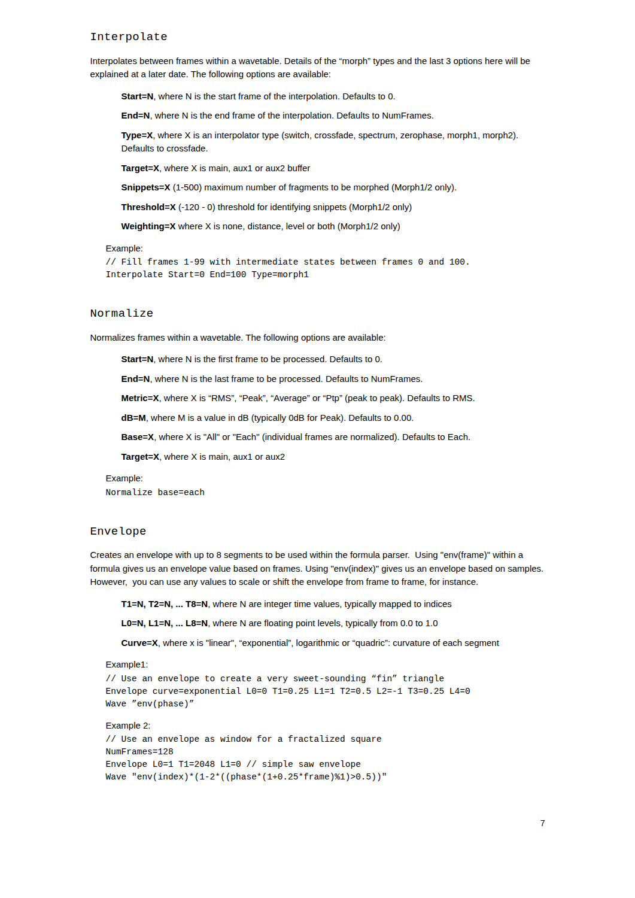Interpolate
Interpolates between frames within a wavetable. Details of the “morph” types and the last 3 options here will be explained at a later date. The following options are available:
Start=N, where N is the start frame of the interpolation. Defaults to 0.
End=N, where N is the end frame of the interpolation. Defaults to NumFrames.
Type=X, where X is an interpolator type (switch, crossfade, spectrum, zerophase, morph1, morph2). Defaults to crossfade.
Target=X, where X is main, aux1 or aux2 buffer
Snippets=X (1-500) maximum number of fragments to be morphed (Morph1/2 only).
Threshold=X (-120 - 0) threshold for identifying snippets (Morph1/2 only)
Weighting=X where X is none, distance, level or both (Morph1/2 only)
Example:
// Fill frames 1-99 with intermediate states between frames 0 and 100.
Interpolate Start=0 End=100 Type=morph1
Normalize
Normalizes frames within a wavetable. The following options are available:
Start=N, where N is the first frame to be processed. Defaults to 0.
End=N, where N is the last frame to be processed. Defaults to NumFrames.
Metric=X, where X is “RMS”, “Peak”, “Average” or “Ptp” (peak to peak). Defaults to RMS.
dB=M, where M is a value in dB (typically 0dB for Peak). Defaults to 0.00.
Base=X, where X is "All" or "Each" (individual frames are normalized). Defaults to Each.
Target=X, where X is main, aux1 or aux2
Example:
Normalize base=each
Envelope
Creates an envelope with up to 8 segments to be used within the formula parser. Using "env(frame)" within a formula gives us an envelope value based on frames. Using "env(index)" gives us an envelope based on samples. However, you can use any values to scale or shift the envelope from frame to frame, for instance.
T1=N, T2=N, ... T8=N, where N are integer time values, typically mapped to indices
L0=N, L1=N, ... L8=N, where N are floating point levels, typically from 0.0 to 1.0
Curve=X, where x is "linear", “exponential”, logarithmic or “quadric”: curvature of each segment
Example1:
// Use an envelope to create a very sweet-sounding “fin” triangle
Envelope curve=exponential L0=0 T1=0.25 L1=1 T2=0.5 L2=-1 T3=0.25 L4=0
Wave ”env(phase)”
Example 2:
// Use an envelope as window for a fractalized square
NumFrames=128
Envelope L0=1 T1=2048 L1=0 // simple saw envelope
Wave "env(index)*(1-2*((phase*(1+0.25*frame)%1)>0.5))"
7